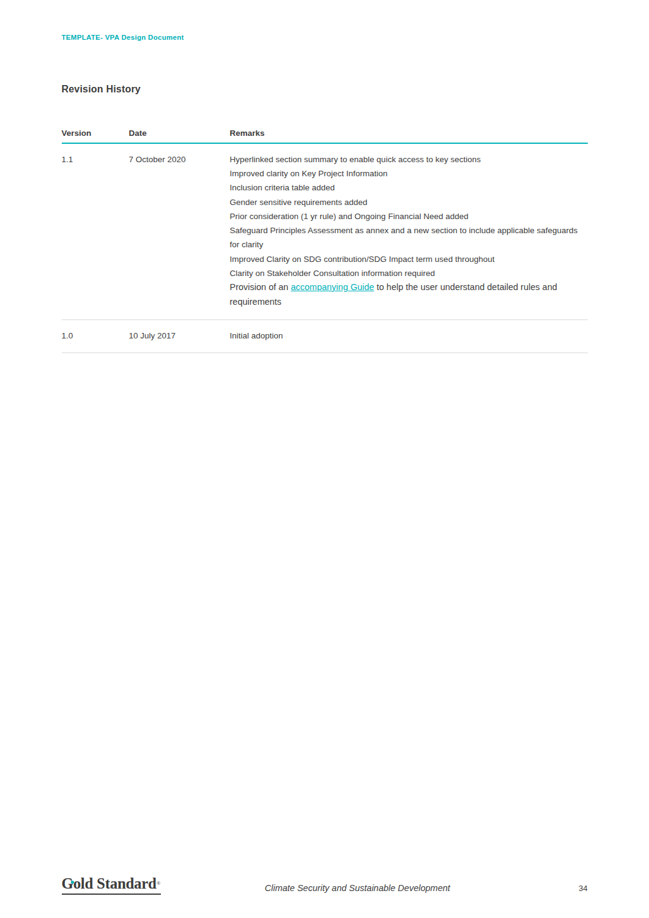TEMPLATE- VPA Design Document
Revision History
| Version | Date | Remarks |
| --- | --- | --- |
| 1.1 | 7 October 2020 | Hyperlinked section summary to enable quick access to key sections Improved clarity on Key Project Information Inclusion criteria table added Gender sensitive requirements added Prior consideration (1 yr rule) and Ongoing Financial Need added Safeguard Principles Assessment as annex and a new section to include applicable safeguards for clarity Improved Clarity on SDG contribution/SDG Impact term used throughout Clarity on Stakeholder Consultation information required Provision of an accompanying Guide to help the user understand detailed rules and requirements |
| 1.0 | 10 July 2017 | Initial adoption |
Gold Standard®
Climate Security and Sustainable Development
34